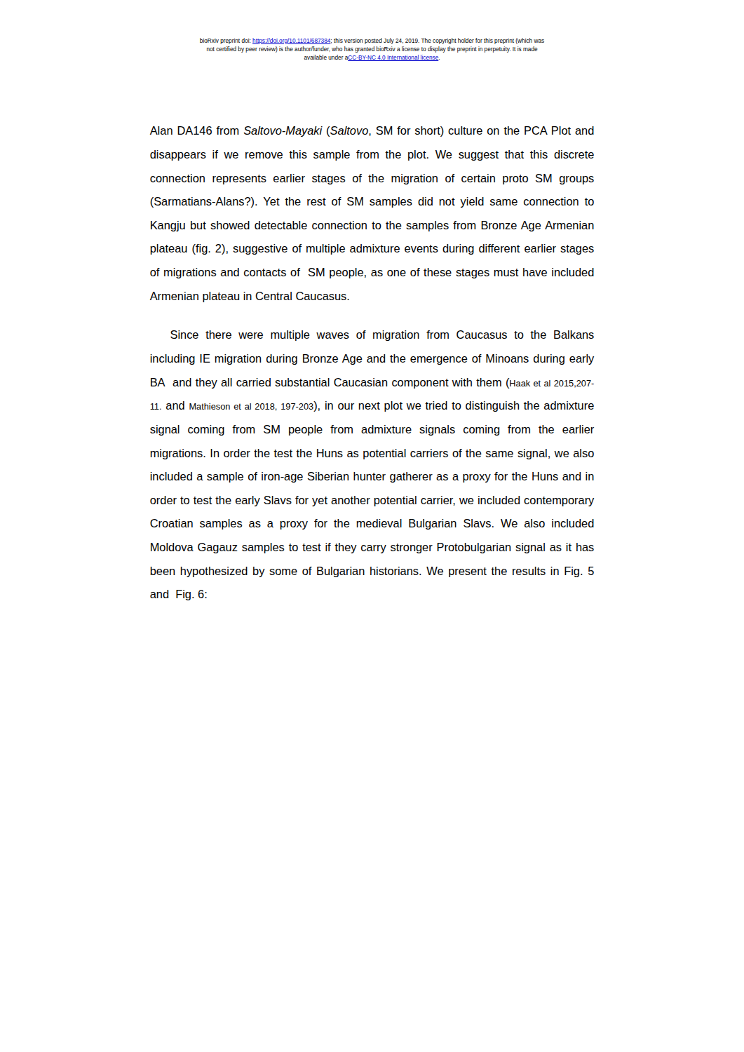bioRxiv preprint doi: https://doi.org/10.1101/687384; this version posted July 24, 2019. The copyright holder for this preprint (which was
not certified by peer review) is the author/funder, who has granted bioRxiv a license to display the preprint in perpetuity. It is made
available under aCC-BY-NC 4.0 International license.
Alan DA146 from Saltovo-Mayaki (Saltovo, SM for short) culture on the PCA Plot and disappears if we remove this sample from the plot. We suggest that this discrete connection represents earlier stages of the migration of certain proto SM groups (Sarmatians-Alans?). Yet the rest of SM samples did not yield same connection to Kangju but showed detectable connection to the samples from Bronze Age Armenian plateau (fig. 2), suggestive of multiple admixture events during different earlier stages of migrations and contacts of SM people, as one of these stages must have included Armenian plateau in Central Caucasus.
Since there were multiple waves of migration from Caucasus to the Balkans including IE migration during Bronze Age and the emergence of Minoans during early BA and they all carried substantial Caucasian component with them (Haak et al 2015,207-11. and Mathieson et al 2018, 197-203), in our next plot we tried to distinguish the admixture signal coming from SM people from admixture signals coming from the earlier migrations. In order the test the Huns as potential carriers of the same signal, we also included a sample of iron-age Siberian hunter gatherer as a proxy for the Huns and in order to test the early Slavs for yet another potential carrier, we included contemporary Croatian samples as a proxy for the medieval Bulgarian Slavs. We also included Moldova Gagauz samples to test if they carry stronger Protobulgarian signal as it has been hypothesized by some of Bulgarian historians. We present the results in Fig. 5 and Fig. 6: